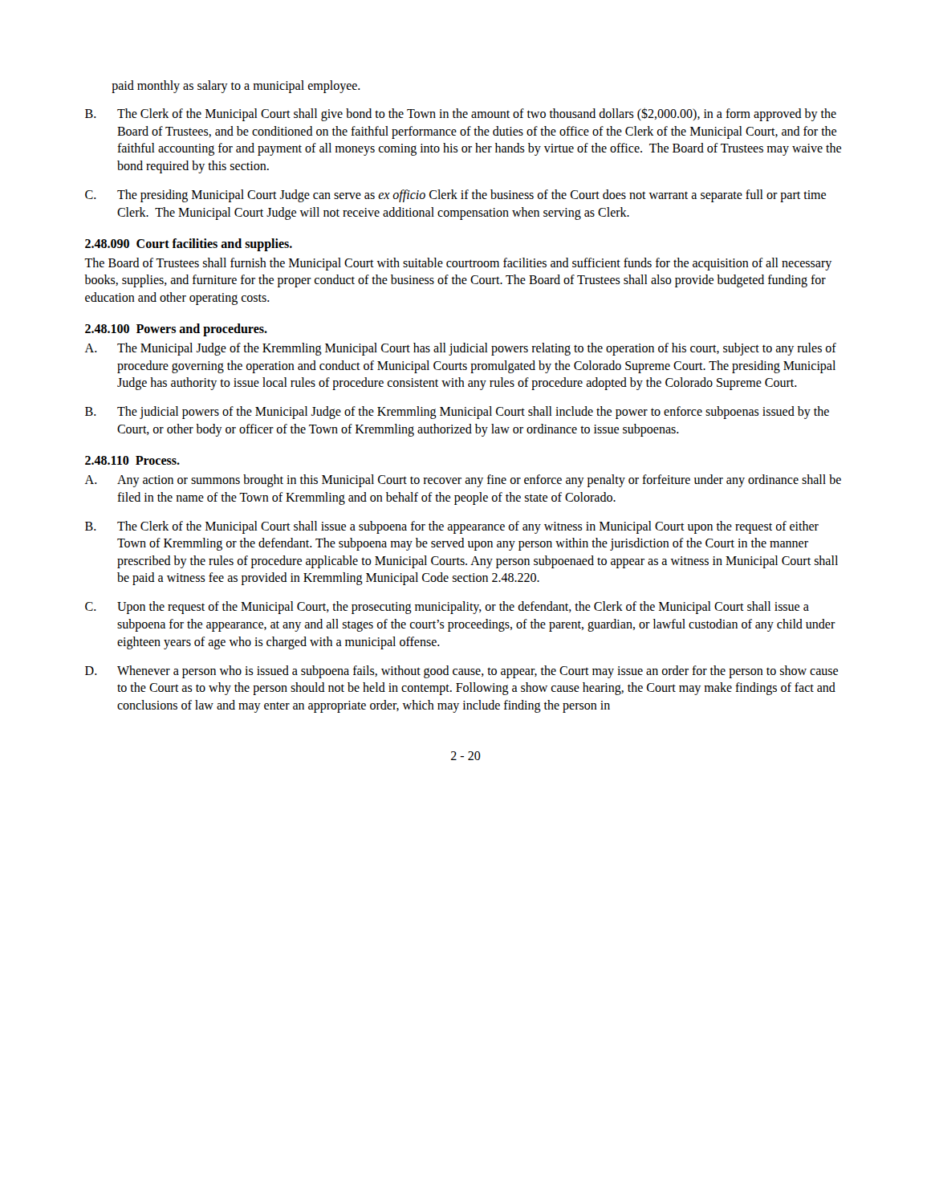paid monthly as salary to a municipal employee.
B. The Clerk of the Municipal Court shall give bond to the Town in the amount of two thousand dollars ($2,000.00), in a form approved by the Board of Trustees, and be conditioned on the faithful performance of the duties of the office of the Clerk of the Municipal Court, and for the faithful accounting for and payment of all moneys coming into his or her hands by virtue of the office. The Board of Trustees may waive the bond required by this section.
C. The presiding Municipal Court Judge can serve as ex officio Clerk if the business of the Court does not warrant a separate full or part time Clerk. The Municipal Court Judge will not receive additional compensation when serving as Clerk.
2.48.090 Court facilities and supplies.
The Board of Trustees shall furnish the Municipal Court with suitable courtroom facilities and sufficient funds for the acquisition of all necessary books, supplies, and furniture for the proper conduct of the business of the Court. The Board of Trustees shall also provide budgeted funding for education and other operating costs.
2.48.100 Powers and procedures.
A. The Municipal Judge of the Kremmling Municipal Court has all judicial powers relating to the operation of his court, subject to any rules of procedure governing the operation and conduct of Municipal Courts promulgated by the Colorado Supreme Court. The presiding Municipal Judge has authority to issue local rules of procedure consistent with any rules of procedure adopted by the Colorado Supreme Court.
B. The judicial powers of the Municipal Judge of the Kremmling Municipal Court shall include the power to enforce subpoenas issued by the Court, or other body or officer of the Town of Kremmling authorized by law or ordinance to issue subpoenas.
2.48.110 Process.
A. Any action or summons brought in this Municipal Court to recover any fine or enforce any penalty or forfeiture under any ordinance shall be filed in the name of the Town of Kremmling and on behalf of the people of the state of Colorado.
B. The Clerk of the Municipal Court shall issue a subpoena for the appearance of any witness in Municipal Court upon the request of either Town of Kremmling or the defendant. The subpoena may be served upon any person within the jurisdiction of the Court in the manner prescribed by the rules of procedure applicable to Municipal Courts. Any person subpoenaed to appear as a witness in Municipal Court shall be paid a witness fee as provided in Kremmling Municipal Code section 2.48.220.
C. Upon the request of the Municipal Court, the prosecuting municipality, or the defendant, the Clerk of the Municipal Court shall issue a subpoena for the appearance, at any and all stages of the court’s proceedings, of the parent, guardian, or lawful custodian of any child under eighteen years of age who is charged with a municipal offense.
D. Whenever a person who is issued a subpoena fails, without good cause, to appear, the Court may issue an order for the person to show cause to the Court as to why the person should not be held in contempt. Following a show cause hearing, the Court may make findings of fact and conclusions of law and may enter an appropriate order, which may include finding the person in
2 - 20